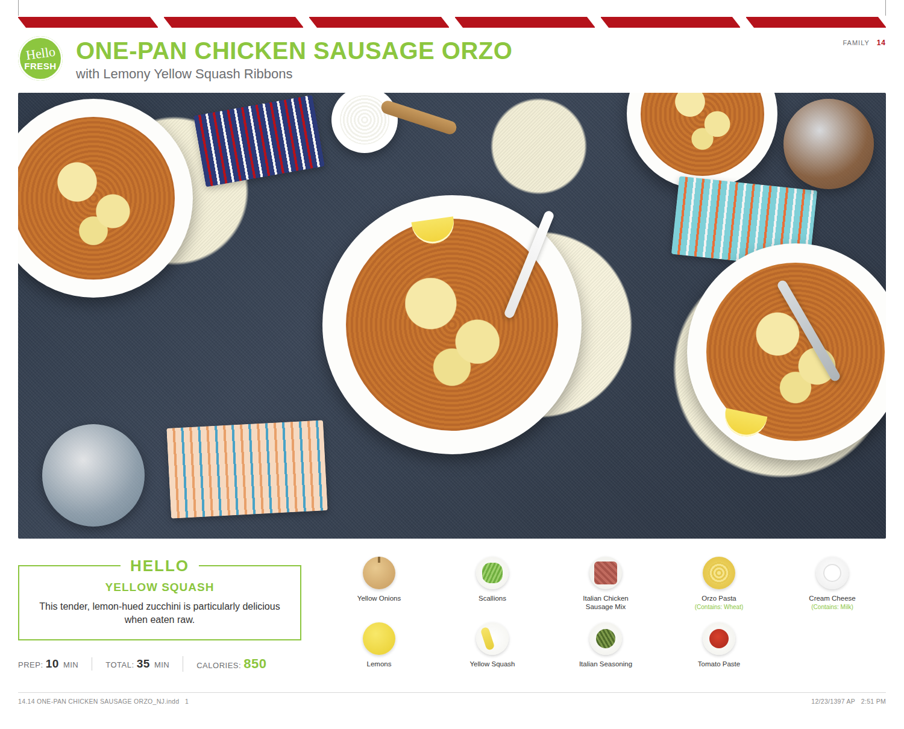Hello Fresh
One-Pan Chicken Sausage Orzo
with Lemony Yellow Squash Ribbons
Family 14
HELLO
Yellow Squash
This tender, lemon-hued zucchini is particularly delicious when eaten raw.
Prep: 10 min
Total: 35 min
Calories: 850
Yellow Onions
Scallions
Italian Chicken
Sausage Mix
Orzo Pasta (Contains: Wheat)
Cream Cheese (Contains: Milk)
Lemons
Yellow Squash
Italian Seasoning
Tomato Paste
14.14 ONE-PAN CHICKEN SAUSAGE ORZO_NJ.indd 1 12/23/1397 AP 2:51 PM